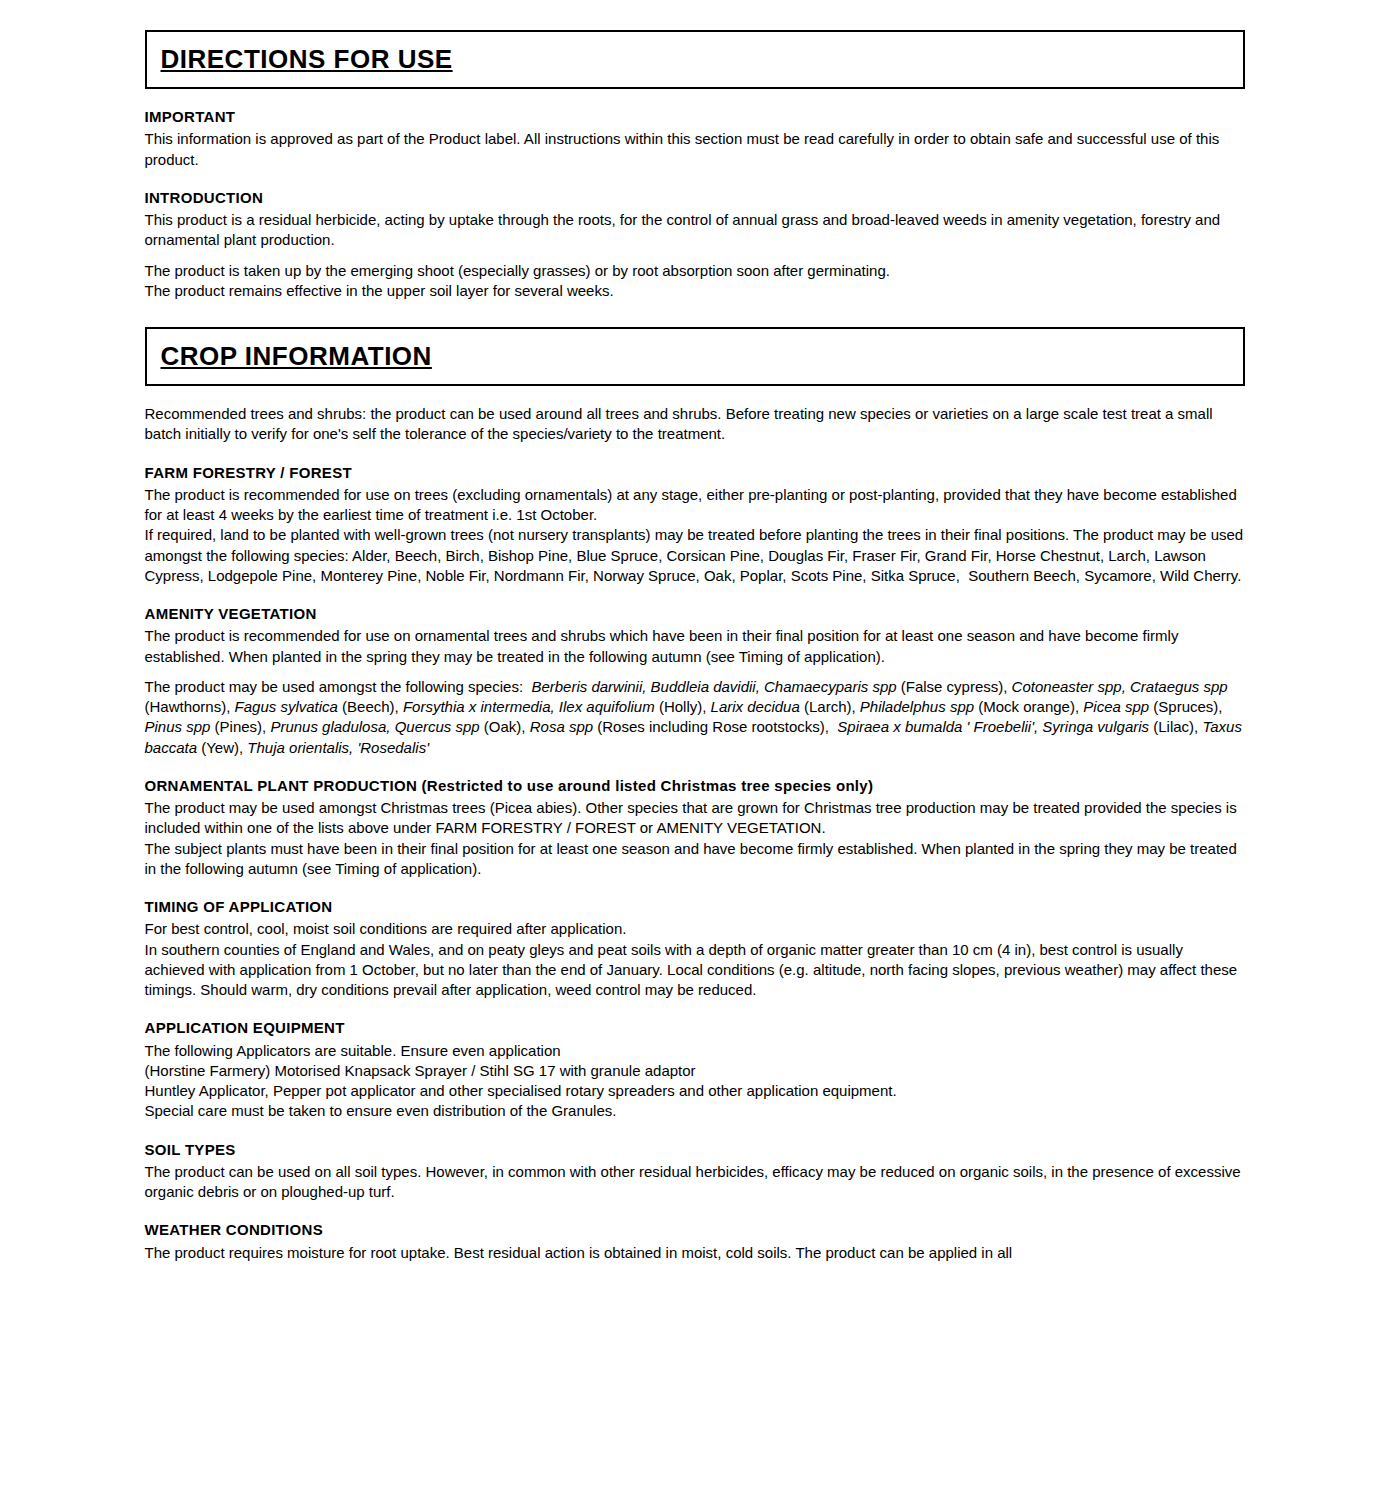DIRECTIONS FOR USE
IMPORTANT
This information is approved as part of the Product label. All instructions within this section must be read carefully in order to obtain safe and successful use of this product.
INTRODUCTION
This product is a residual herbicide, acting by uptake through the roots, for the control of annual grass and broad-leaved weeds in amenity vegetation, forestry and ornamental plant production.
The product is taken up by the emerging shoot (especially grasses) or by root absorption soon after germinating.
The product remains effective in the upper soil layer for several weeks.
CROP INFORMATION
Recommended trees and shrubs: the product can be used around all trees and shrubs. Before treating new species or varieties on a large scale test treat a small batch initially to verify for one's self the tolerance of the species/variety to the treatment.
FARM FORESTRY / FOREST
The product is recommended for use on trees (excluding ornamentals) at any stage, either pre-planting or post-planting, provided that they have become established for at least 4 weeks by the earliest time of treatment i.e. 1st October.
If required, land to be planted with well-grown trees (not nursery transplants) may be treated before planting the trees in their final positions. The product may be used amongst the following species: Alder, Beech, Birch, Bishop Pine, Blue Spruce, Corsican Pine, Douglas Fir, Fraser Fir, Grand Fir, Horse Chestnut, Larch, Lawson Cypress, Lodgepole Pine, Monterey Pine, Noble Fir, Nordmann Fir, Norway Spruce, Oak, Poplar, Scots Pine, Sitka Spruce, Southern Beech, Sycamore, Wild Cherry.
AMENITY VEGETATION
The product is recommended for use on ornamental trees and shrubs which have been in their final position for at least one season and have become firmly established. When planted in the spring they may be treated in the following autumn (see Timing of application).
The product may be used amongst the following species: Berberis darwinii, Buddleia davidii, Chamaecyparis spp (False cypress), Cotoneaster spp, Crataegus spp (Hawthorns), Fagus sylvatica (Beech), Forsythia x intermedia, Ilex aquifolium (Holly), Larix decidua (Larch), Philadelphus spp (Mock orange), Picea spp (Spruces), Pinus spp (Pines), Prunus gladulosa, Quercus spp (Oak), Rosa spp (Roses including Rose rootstocks), Spiraea x bumalda ' Froebelii', Syringa vulgaris (Lilac), Taxus baccata (Yew), Thuja orientalis, 'Rosedalis'
ORNAMENTAL PLANT PRODUCTION (Restricted to use around listed Christmas tree species only)
The product may be used amongst Christmas trees (Picea abies). Other species that are grown for Christmas tree production may be treated provided the species is included within one of the lists above under FARM FORESTRY / FOREST or AMENITY VEGETATION.
The subject plants must have been in their final position for at least one season and have become firmly established. When planted in the spring they may be treated in the following autumn (see Timing of application).
TIMING OF APPLICATION
For best control, cool, moist soil conditions are required after application.
In southern counties of England and Wales, and on peaty gleys and peat soils with a depth of organic matter greater than 10 cm (4 in), best control is usually achieved with application from 1 October, but no later than the end of January. Local conditions (e.g. altitude, north facing slopes, previous weather) may affect these timings. Should warm, dry conditions prevail after application, weed control may be reduced.
APPLICATION EQUIPMENT
The following Applicators are suitable. Ensure even application
(Horstine Farmery) Motorised Knapsack Sprayer / Stihl SG 17 with granule adaptor
Huntley Applicator, Pepper pot applicator and other specialised rotary spreaders and other application equipment.
Special care must be taken to ensure even distribution of the Granules.
SOIL TYPES
The product can be used on all soil types. However, in common with other residual herbicides, efficacy may be reduced on organic soils, in the presence of excessive organic debris or on ploughed-up turf.
WEATHER CONDITIONS
The product requires moisture for root uptake. Best residual action is obtained in moist, cold soils. The product can be applied in all